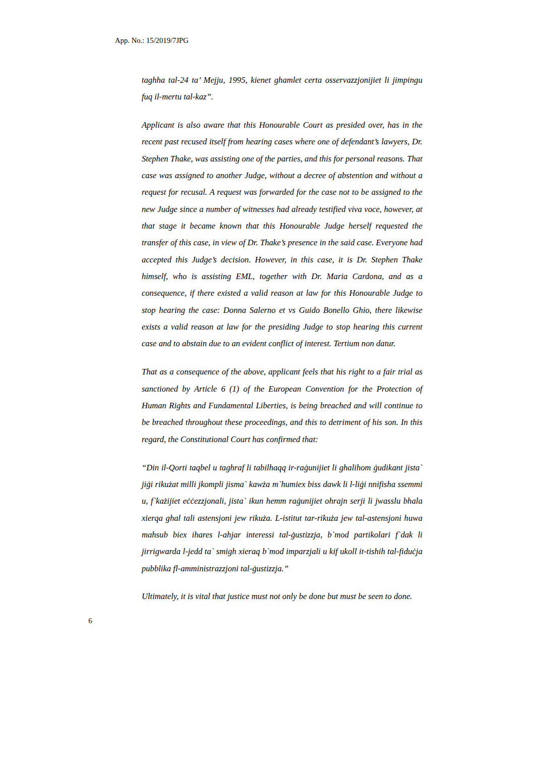App. No.: 15/2019/7JPG
taghha tal-24 ta’ Mejju, 1995, kienet ghamlet certa osservazzjonijiet li jimpingu fuq il-mertu tal-kaz”.
Applicant is also aware that this Honourable Court as presided over, has in the recent past recused itself from hearing cases where one of defendant’s lawyers, Dr. Stephen Thake, was assisting one of the parties, and this for personal reasons. That case was assigned to another Judge, without a decree of abstention and without a request for recusal. A request was forwarded for the case not to be assigned to the new Judge since a number of witnesses had already testified viva voce, however, at that stage it became known that this Honourable Judge herself requested the transfer of this case, in view of Dr. Thake’s presence in the said case. Everyone had accepted this Judge’s decision. However, in this case, it is Dr. Stephen Thake himself, who is assisting EML, together with Dr. Maria Cardona, and as a consequence, if there existed a valid reason at law for this Honourable Judge to stop hearing the case: Donna Salerno et vs Guido Bonello Ghio, there likewise exists a valid reason at law for the presiding Judge to stop hearing this current case and to abstain due to an evident conflict of interest. Tertium non datur.
That as a consequence of the above, applicant feels that his right to a fair trial as sanctioned by Article 6 (1) of the European Convention for the Protection of Human Rights and Fundamental Liberties, is being breached and will continue to be breached throughout these proceedings, and this to detriment of his son. In this regard, the Constitutional Court has confirmed that:
“Din il-Qorti taqbel u taghraf li tabilhaqq ir-raġunijiet li ghalihom ġudikant jista` jiġi rikużat milli jkompli jisma` kawża m`humiex biss dawk li l-liġi nnifisha ssemmi u, f`każijiet eċċezzjonali, jista` ikun hemm raġunijiet ohrajn serji li jwasslu bhala xierqa ghal tali astensjoni jew rikuża. L-istitut tar-rikuża jew tal-astensjoni huwa mahsub biex ihares l-ahjar interessi tal-ġustizzja, b`mod partikolari f`dak li jirrigwarda l-jedd ta` smigh xieraq b`mod imparzjali u kif ukoll it-tishih tal-fiduċja pubblika fl-amministrazzjoni tal-ġustizzja.”
Ultimately, it is vital that justice must not only be done but must be seen to done.
6